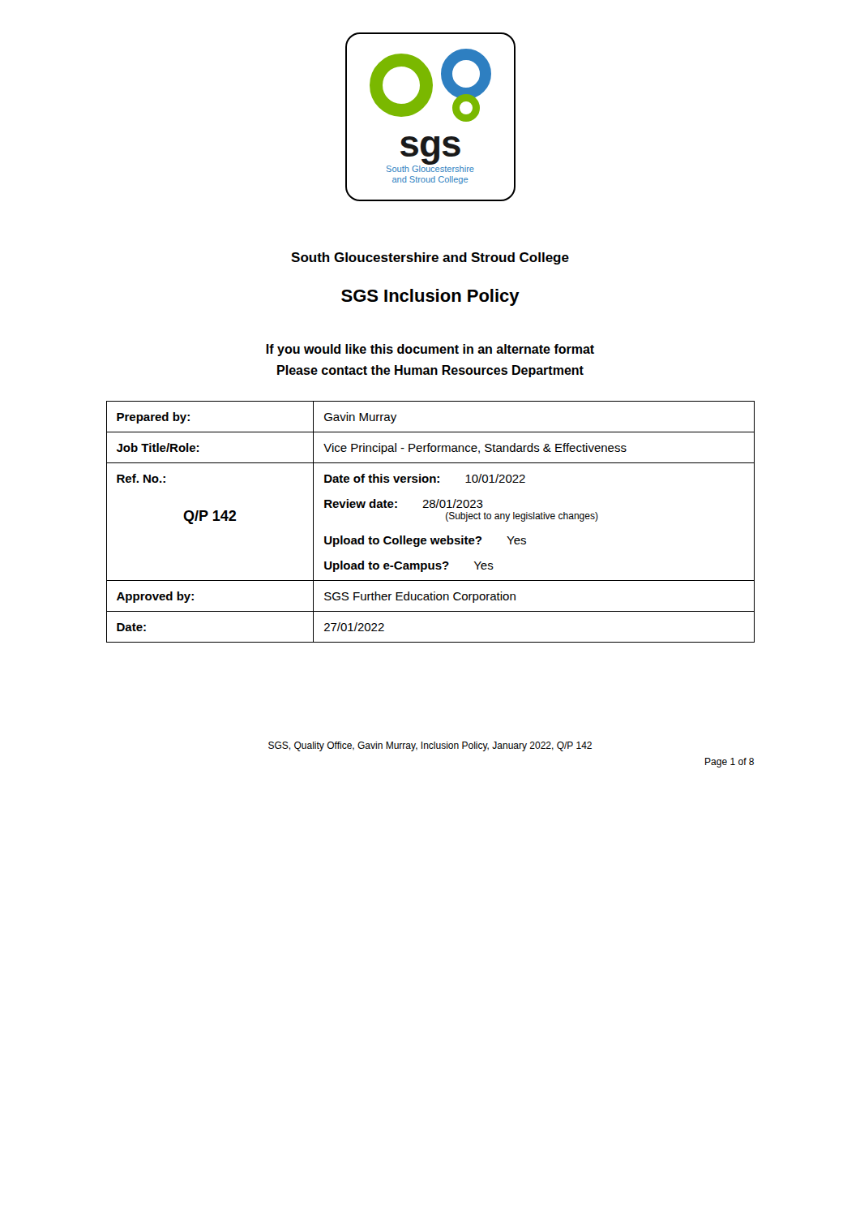sgs
South Gloucestershire
and Stroud College
South Gloucestershire and Stroud College
SGS Inclusion Policy
If you would like this document in an alternate format
Please contact the Human Resources Department
| Prepared by: | Gavin Murray |
| Job Title/Role: | Vice Principal - Performance, Standards & Effectiveness |
| Ref. No.: Q/P 142 | Date of this version: 10/01/2022 Review date: 28/01/2023 (Subject to any legislative changes) Upload to College website? Yes Upload to e-Campus? Yes |
| Approved by: | SGS Further Education Corporation |
| Date: | 27/01/2022 |
SGS, Quality Office, Gavin Murray, Inclusion Policy, January 2022, Q/P 142
Page 1 of 8